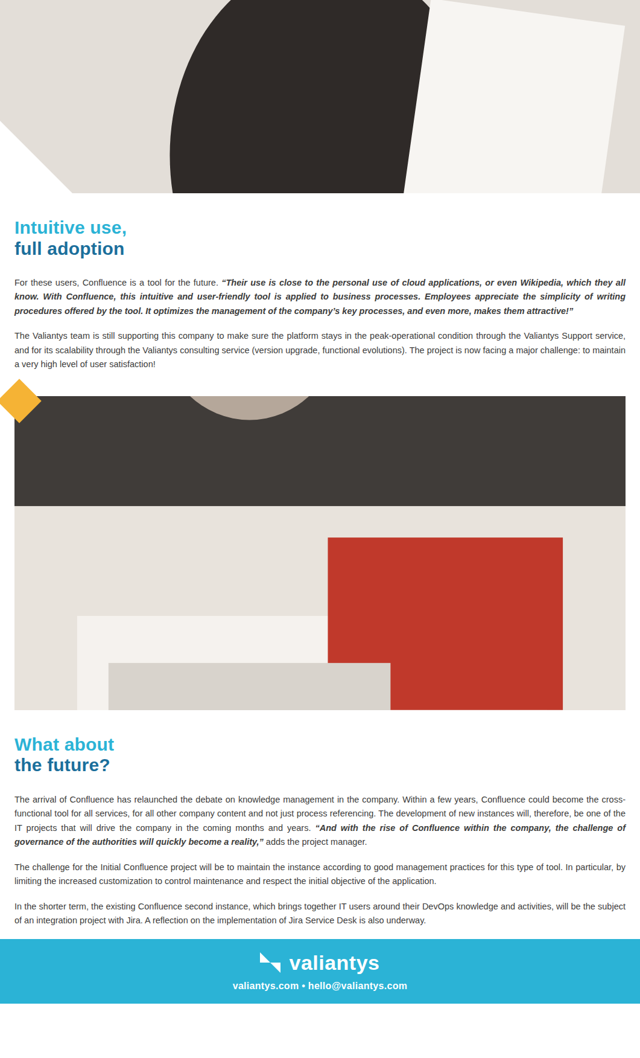Intuitive use,
full adoption
For these users, Confluence is a tool for the future. “Their use is close to the personal use of cloud applications, or even Wikipedia, which they all know. With Confluence, this intuitive and user-friendly tool is applied to business processes. Employees appreciate the simplicity of writing procedures offered by the tool. It optimizes the management of the company’s key processes, and even more, makes them attractive!”
The Valiantys team is still supporting this company to make sure the platform stays in the peak-operational condition through the Valiantys Support service, and for its scalability through the Valiantys consulting service (version upgrade, functional evolutions). The project is now facing a major challenge: to maintain a very high level of user satisfaction!
What about
the future?
The arrival of Confluence has relaunched the debate on knowledge management in the company. Within a few years, Confluence could become the cross-functional tool for all services, for all other company content and not just process referencing. The development of new instances will, therefore, be one of the IT projects that will drive the company in the coming months and years. “And with the rise of Confluence within the company, the challenge of governance of the authorities will quickly become a reality,” adds the project manager.
The challenge for the Initial Confluence project will be to maintain the instance according to good management practices for this type of tool. In particular, by limiting the increased customization to control maintenance and respect the initial objective of the application.
In the shorter term, the existing Confluence second instance, which brings together IT users around their DevOps knowledge and activities, will be the subject of an integration project with Jira. A reflection on the implementation of Jira Service Desk is also underway.
valiantys
valiantys.com • hello@valiantys.com